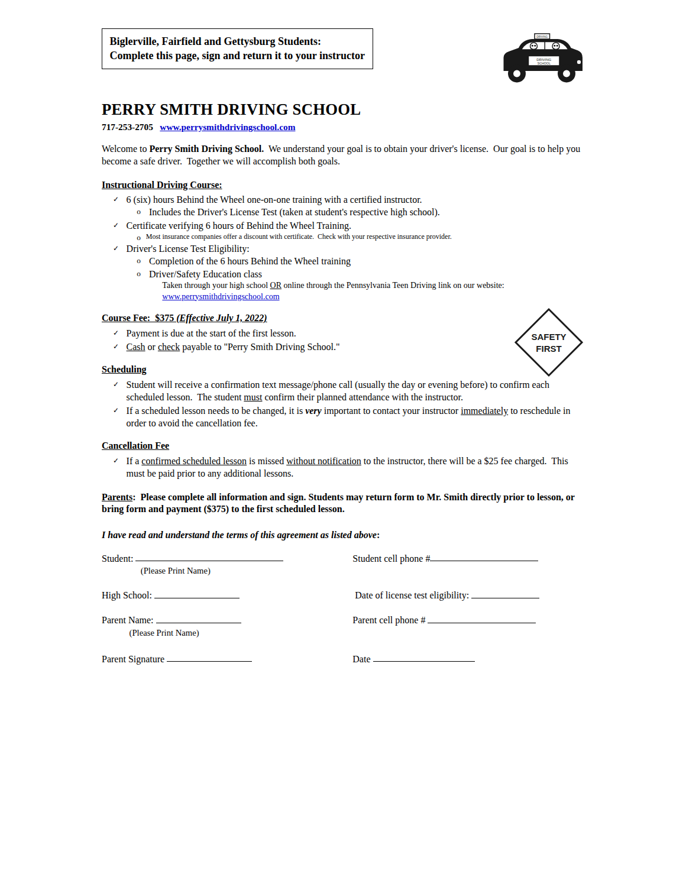Biglerville, Fairfield and Gettysburg Students:
Complete this page, sign and return it to your instructor
DRIVING DRIVING SCHOOL
PERRY SMITH DRIVING SCHOOL
717-253-2705 www.perrysmithdrivingschool.com
Welcome to Perry Smith Driving School. We understand your goal is to obtain your driver's license. Our goal is to help you become a safe driver. Together we will accomplish both goals.
Instructional Driving Course:
6 (six) hours Behind the Wheel one-on-one training with a certified instructor.
Includes the Driver's License Test (taken at student's respective high school).
Certificate verifying 6 hours of Behind the Wheel Training.
Most insurance companies offer a discount with certificate. Check with your respective insurance provider.
Driver's License Test Eligibility:
Completion of the 6 hours Behind the Wheel training
Driver/Safety Education class
Taken through your high school OR online through the Pennsylvania Teen Driving link on our website: www.perrysmithdrivingschool.com
SAFETY FIRST
Course Fee: $375 (Effective July 1, 2022)
Payment is due at the start of the first lesson.
Cash or check payable to "Perry Smith Driving School."
Scheduling
Student will receive a confirmation text message/phone call (usually the day or evening before) to confirm each scheduled lesson. The student must confirm their planned attendance with the instructor.
If a scheduled lesson needs to be changed, it is very important to contact your instructor immediately to reschedule in order to avoid the cancellation fee.
Cancellation Fee
If a confirmed scheduled lesson is missed without notification to the instructor, there will be a $25 fee charged. This must be paid prior to any additional lessons.
Parents: Please complete all information and sign. Students may return form to Mr. Smith directly prior to lesson, or bring form and payment ($375) to the first scheduled lesson.
I have read and understand the terms of this agreement as listed above:
| Student: (Please Print Name) | Student cell phone # |
| High School: | Date of license test eligibility: |
| Parent Name: (Please Print Name) | Parent cell phone # |
| Parent Signature | Date |